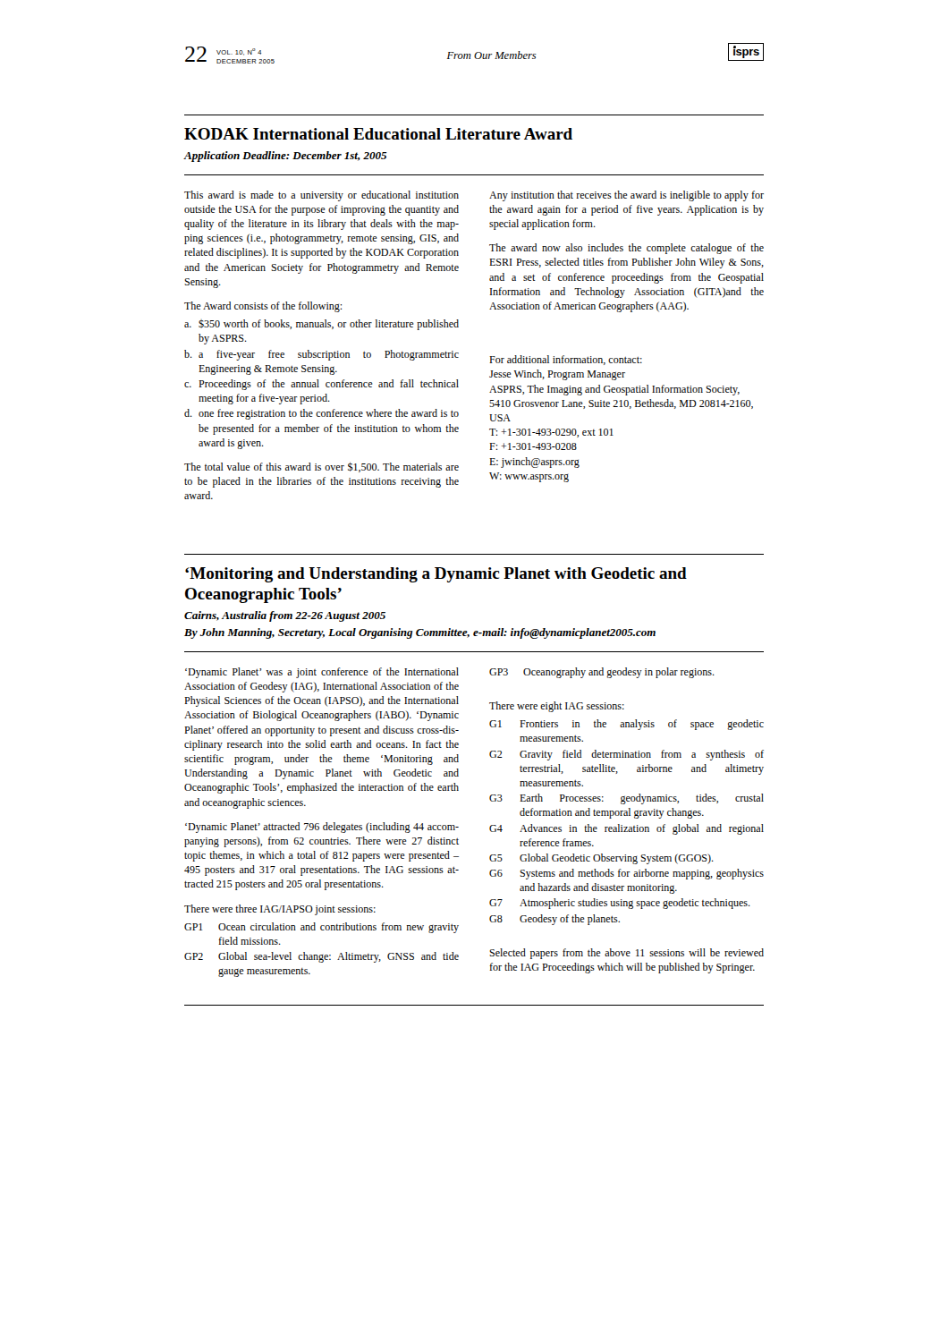22
VOL. 10, No 4
DECEMBER 2005
From Our Members
isprs
KODAK International Educational Literature Award
Application Deadline: December 1st, 2005
This award is made to a university or educational institution outside the USA for the purpose of improving the quantity and quality of the literature in its library that deals with the mapping sciences (i.e., photogrammetry, remote sensing, GIS, and related disciplines). It is supported by the KODAK Corporation and the American Society for Photogrammetry and Remote Sensing.
The Award consists of the following:
a.$350 worth of books, manuals, or other literature published by ASPRS.
b. a five-year free subscription to Photogrammetric Engineering & Remote Sensing.
c. Proceedings of the annual conference and fall technical meeting for a five-year period.
d. one free registration to the conference where the award is to be presented for a member of the institution to whom the award is given.
The total value of this award is over $1,500. The materials are to be placed in the libraries of the institutions receiving the award.
Any institution that receives the award is ineligible to apply for the award again for a period of five years. Application is by special application form.
The award now also includes the complete catalogue of the ESRI Press, selected titles from Publisher John Wiley & Sons, and a set of conference proceedings from the Geospatial Information and Technology Association (GITA)and the Association of American Geographers (AAG).
For additional information, contact:
Jesse Winch, Program Manager
ASPRS, The Imaging and Geospatial Information Society,
5410 Grosvenor Lane, Suite 210, Bethesda, MD 20814-2160, USA
T: +1-301-493-0290, ext 101
F: +1-301-493-0208
E: jwinch@asprs.org
W: www.asprs.org
‘Monitoring and Understanding a Dynamic Planet with Geodetic and Oceanographic Tools’
Cairns, Australia from 22-26 August 2005
By John Manning, Secretary, Local Organising Committee, e-mail: info@dynamicplanet2005.com
‘Dynamic Planet’ was a joint conference of the International Association of Geodesy (IAG), International Association of the Physical Sciences of the Ocean (IAPSO), and the International Association of Biological Oceanographers (IABO). ‘Dynamic Planet’ offered an opportunity to present and discuss cross-disciplinary research into the solid earth and oceans. In fact the scientific program, under the theme ‘Monitoring and Understanding a Dynamic Planet with Geodetic and Oceanographic Tools’, emphasized the interaction of the earth and oceanographic sciences.
‘Dynamic Planet’ attracted 796 delegates (including 44 accompanying persons), from 62 countries. There were 27 distinct topic themes, in which a total of 812 papers were presented – 495 posters and 317 oral presentations. The IAG sessions attracted 215 posters and 205 oral presentations.
There were three IAG/IAPSO joint sessions:
GP1
Ocean circulation and contributions from new gravity field missions.
GP2
Global sea-level change: Altimetry, GNSS and tide gauge measurements.
GP3
Oceanography and geodesy in polar regions.
There were eight IAG sessions:
G1
Frontiers in the analysis of space geodetic measurements.
G2
Gravity field determination from a synthesis of terrestrial, satellite, airborne and altimetry measurements.
G3
Earth Processes: geodynamics, tides, crustal deformation and temporal gravity changes.
G4
Advances in the realization of global and regional reference frames.
G5
Global Geodetic Observing System (GGOS).
G6
Systems and methods for airborne mapping, geophysics and hazards and disaster monitoring.
G7
Atmospheric studies using space geodetic techniques.
G8
Geodesy of the planets.
Selected papers from the above 11 sessions will be reviewed for the IAG Proceedings which will be published by Springer.